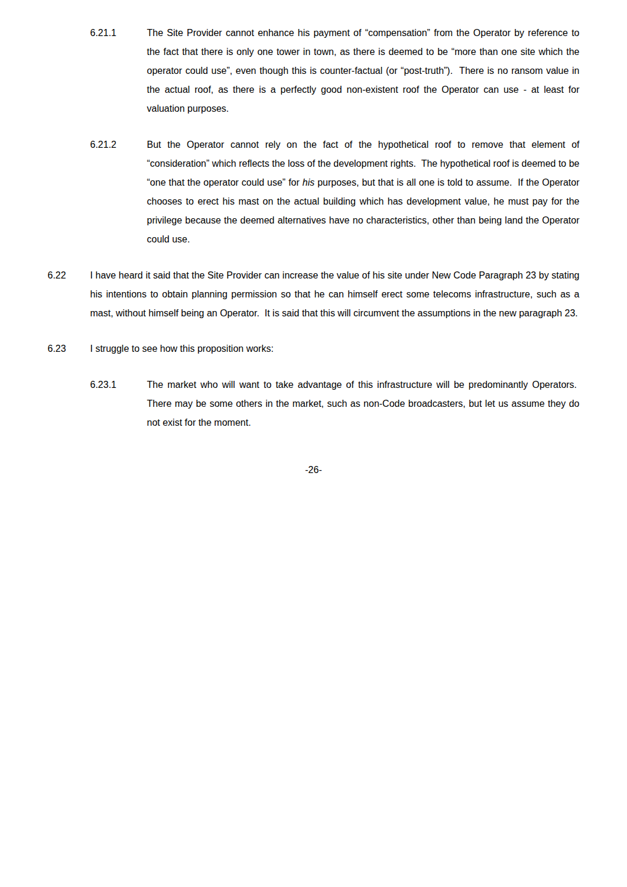6.21.1
The Site Provider cannot enhance his payment of “compensation” from the Operator by reference to the fact that there is only one tower in town, as there is deemed to be “more than one site which the operator could use”, even though this is counter-factual (or “post-truth”). There is no ransom value in the actual roof, as there is a perfectly good non-existent roof the Operator can use - at least for valuation purposes.
6.21.2
But the Operator cannot rely on the fact of the hypothetical roof to remove that element of “consideration” which reflects the loss of the development rights. The hypothetical roof is deemed to be “one that the operator could use” for his purposes, but that is all one is told to assume. If the Operator chooses to erect his mast on the actual building which has development value, he must pay for the privilege because the deemed alternatives have no characteristics, other than being land the Operator could use.
6.22
I have heard it said that the Site Provider can increase the value of his site under New Code Paragraph 23 by stating his intentions to obtain planning permission so that he can himself erect some telecoms infrastructure, such as a mast, without himself being an Operator. It is said that this will circumvent the assumptions in the new paragraph 23.
6.23
I struggle to see how this proposition works:
6.23.1
The market who will want to take advantage of this infrastructure will be predominantly Operators. There may be some others in the market, such as non-Code broadcasters, but let us assume they do not exist for the moment.
-26-